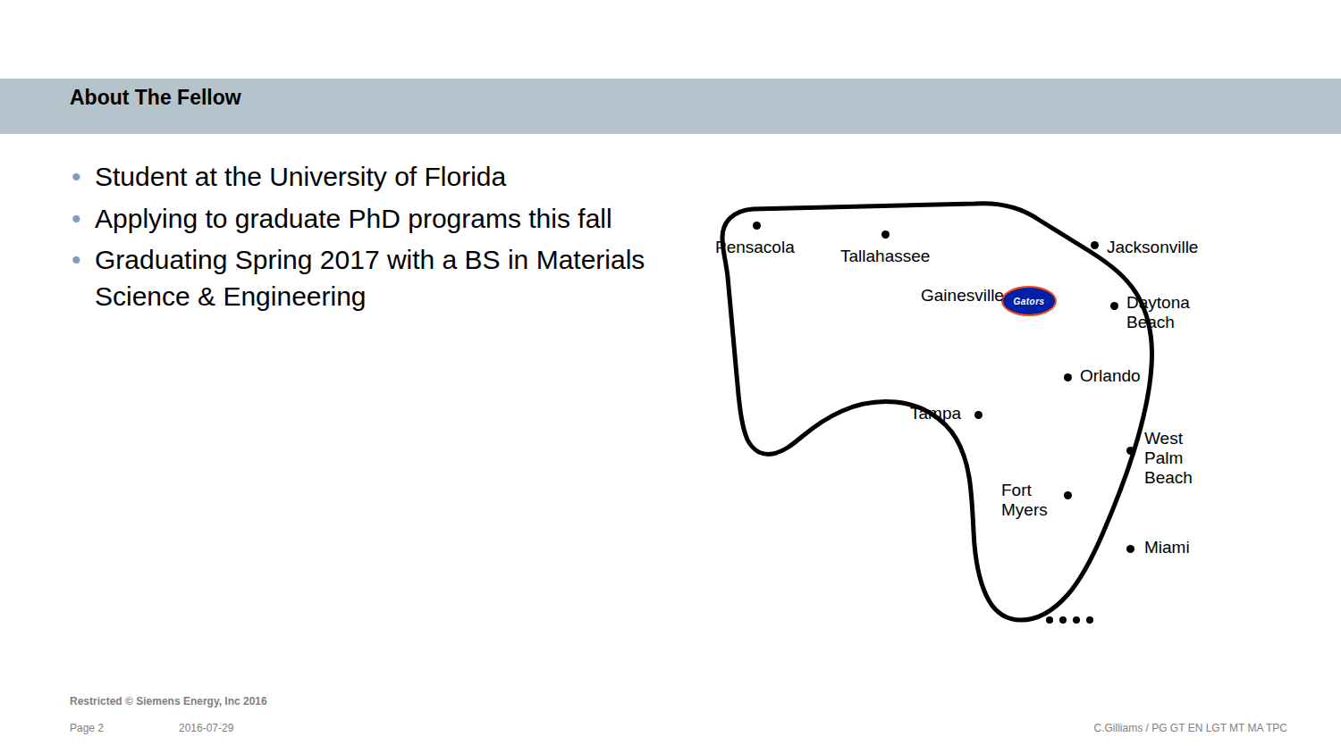SIEMENS
About The Fellow
Student at the University of Florida
Applying to graduate PhD programs this fall
Graduating Spring 2017 with a BS in Materials Science & Engineering
Pensacola
Tallahassee
Jacksonville
Daytona
Beach
Orlando
Tampa
West
Palm
Beach
Fort
Myers
Miami
Gainesville
Restricted © Siemens Energy, Inc 2016
Page 2
2016-07-29
C.Gilliams / PG GT EN LGT MT MA TPC